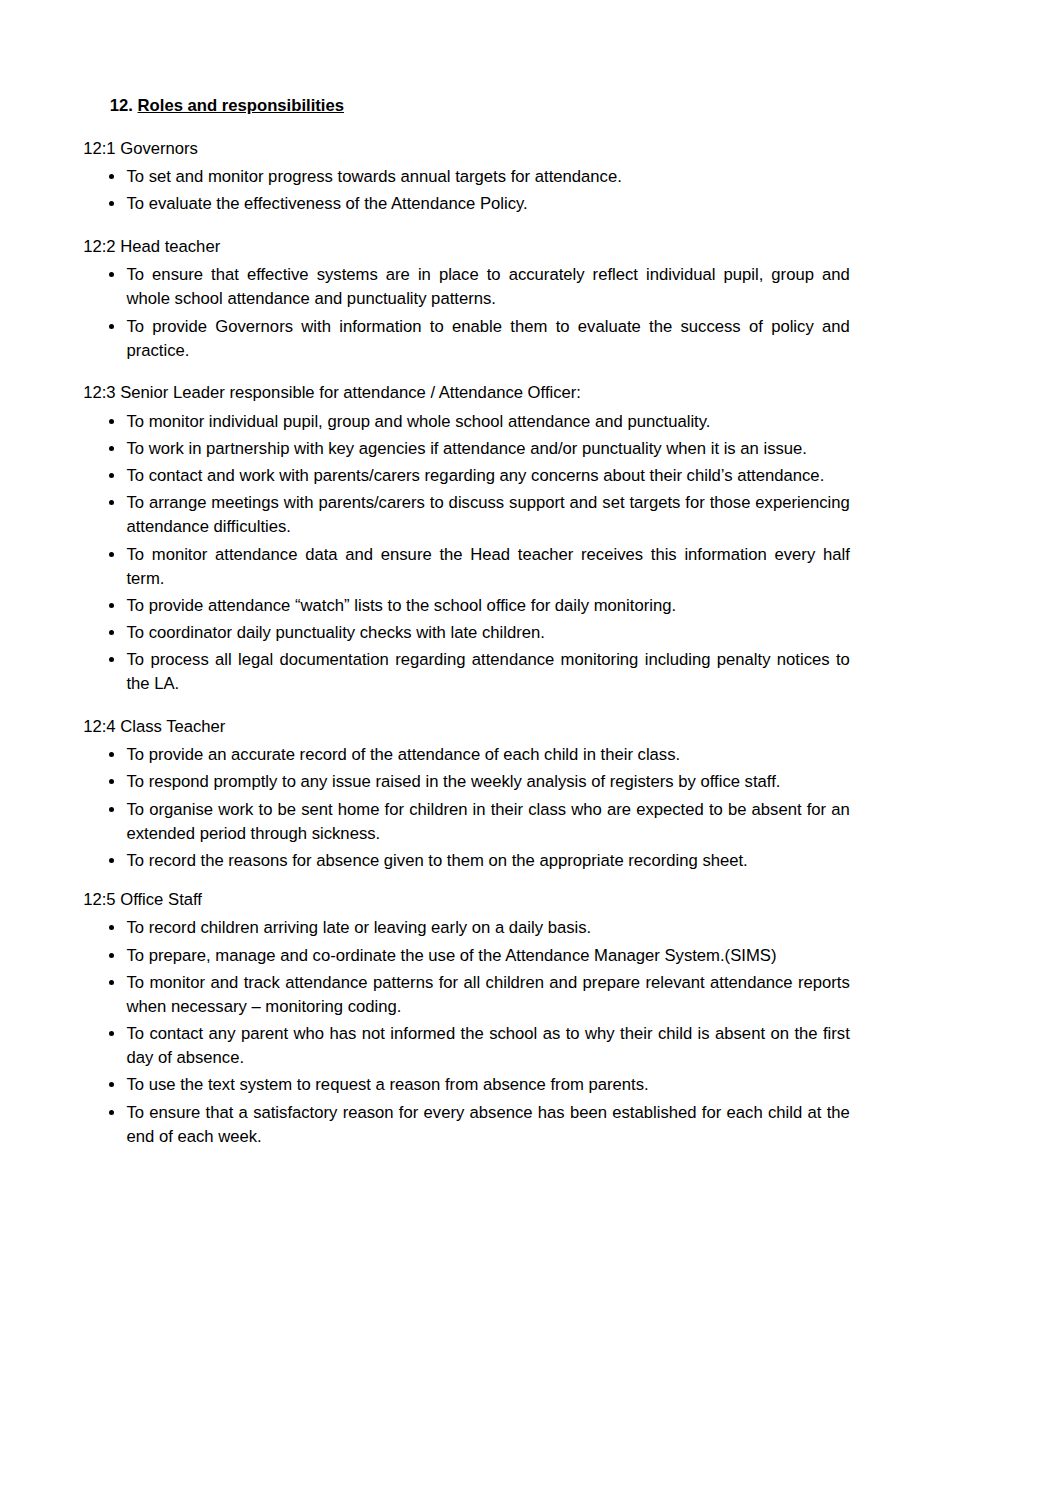12. Roles and responsibilities
12:1 Governors
To set and monitor progress towards annual targets for attendance.
To evaluate the effectiveness of the Attendance Policy.
12:2 Head teacher
To ensure that effective systems are in place to accurately reflect individual pupil, group and whole school attendance and punctuality patterns.
To provide Governors with information to enable them to evaluate the success of policy and practice.
12:3 Senior Leader responsible for attendance / Attendance Officer:
To monitor individual pupil, group and whole school attendance and punctuality.
To work in partnership with key agencies if attendance and/or punctuality when it is an issue.
To contact and work with parents/carers regarding any concerns about their child’s attendance.
To arrange meetings with parents/carers to discuss support and set targets for those experiencing attendance difficulties.
To monitor attendance data and ensure the Head teacher receives this information every half term.
To provide attendance “watch” lists to the school office for daily monitoring.
To coordinator daily punctuality checks with late children.
To process all legal documentation regarding attendance monitoring including penalty notices to the LA.
12:4 Class Teacher
To provide an accurate record of the attendance of each child in their class.
To respond promptly to any issue raised in the weekly analysis of registers by office staff.
To organise work to be sent home for children in their class who are expected to be absent for an extended period through sickness.
To record the reasons for absence given to them on the appropriate recording sheet.
12:5 Office Staff
To record children arriving late or leaving early on a daily basis.
To prepare, manage and co-ordinate the use of the Attendance Manager System.(SIMS)
To monitor and track attendance patterns for all children and prepare relevant attendance reports when necessary – monitoring coding.
To contact any parent who has not informed the school as to why their child is absent on the first day of absence.
To use the text system to request a reason from absence from parents.
To ensure that a satisfactory reason for every absence has been established for each child at the end of each week.